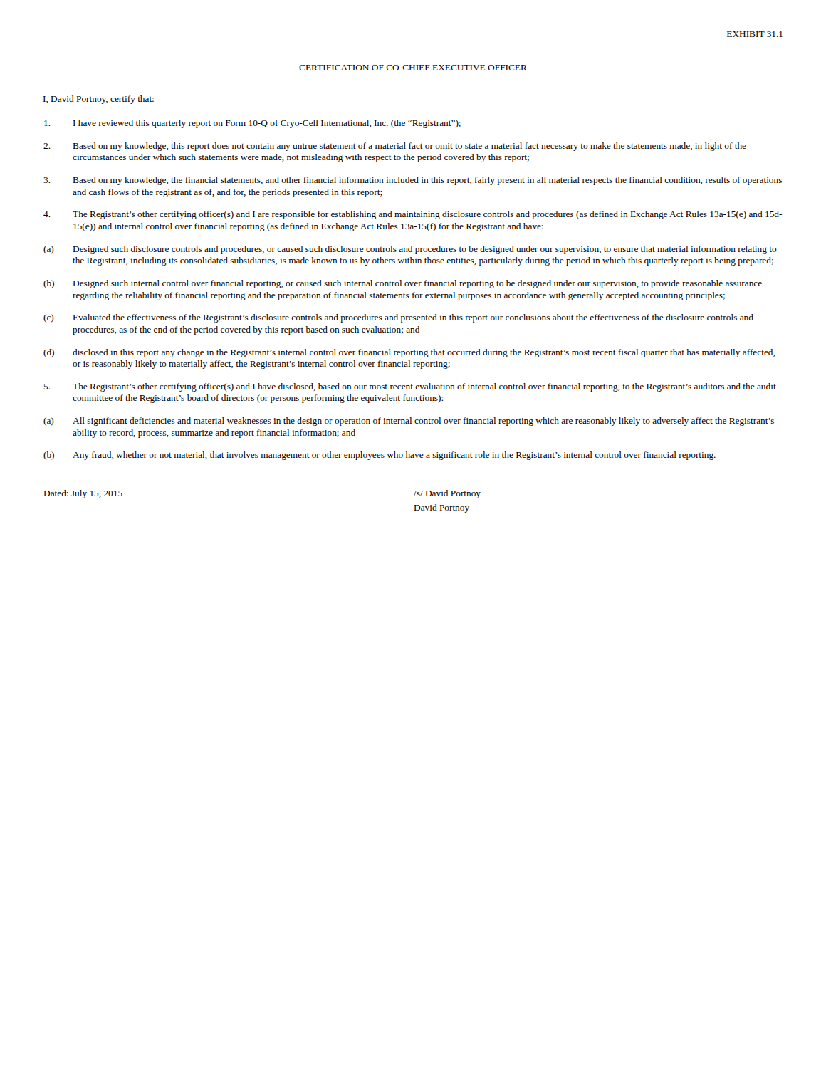EXHIBIT 31.1
CERTIFICATION OF CO-CHIEF EXECUTIVE OFFICER
I, David Portnoy, certify that:
| 1. | I have reviewed this quarterly report on Form 10-Q of Cryo-Cell International, Inc. (the “Registrant”); |
| 2. | Based on my knowledge, this report does not contain any untrue statement of a material fact or omit to state a material fact necessary to make the statements made, in light of the circumstances under which such statements were made, not misleading with respect to the period covered by this report; |
| 3. | Based on my knowledge, the financial statements, and other financial information included in this report, fairly present in all material respects the financial condition, results of operations and cash flows of the registrant as of, and for, the periods presented in this report; |
| 4. | The Registrant’s other certifying officer(s) and I are responsible for establishing and maintaining disclosure controls and procedures (as defined in Exchange Act Rules 13a-15(e) and 15d-15(e)) and internal control over financial reporting (as defined in Exchange Act Rules 13a-15(f) for the Registrant and have: |
| (a) | Designed such disclosure controls and procedures, or caused such disclosure controls and procedures to be designed under our supervision, to ensure that material information relating to the Registrant, including its consolidated subsidiaries, is made known to us by others within those entities, particularly during the period in which this quarterly report is being prepared; |
| (b) | Designed such internal control over financial reporting, or caused such internal control over financial reporting to be designed under our supervision, to provide reasonable assurance regarding the reliability of financial reporting and the preparation of financial statements for external purposes in accordance with generally accepted accounting principles; |
| (c) | Evaluated the effectiveness of the Registrant’s disclosure controls and procedures and presented in this report our conclusions about the effectiveness of the disclosure controls and procedures, as of the end of the period covered by this report based on such evaluation; and |
| (d) | disclosed in this report any change in the Registrant’s internal control over financial reporting that occurred during the Registrant’s most recent fiscal quarter that has materially affected, or is reasonably likely to materially affect, the Registrant’s internal control over financial reporting; |
| 5. | The Registrant’s other certifying officer(s) and I have disclosed, based on our most recent evaluation of internal control over financial reporting, to the Registrant’s auditors and the audit committee of the Registrant’s board of directors (or persons performing the equivalent functions): |
| (a) | All significant deficiencies and material weaknesses in the design or operation of internal control over financial reporting which are reasonably likely to adversely affect the Registrant’s ability to record, process, summarize and report financial information; and |
| (b) | Any fraud, whether or not material, that involves management or other employees who have a significant role in the Registrant’s internal control over financial reporting. |
| Dated: July 15, 2015 | /s/ David Portnoy David Portnoy |